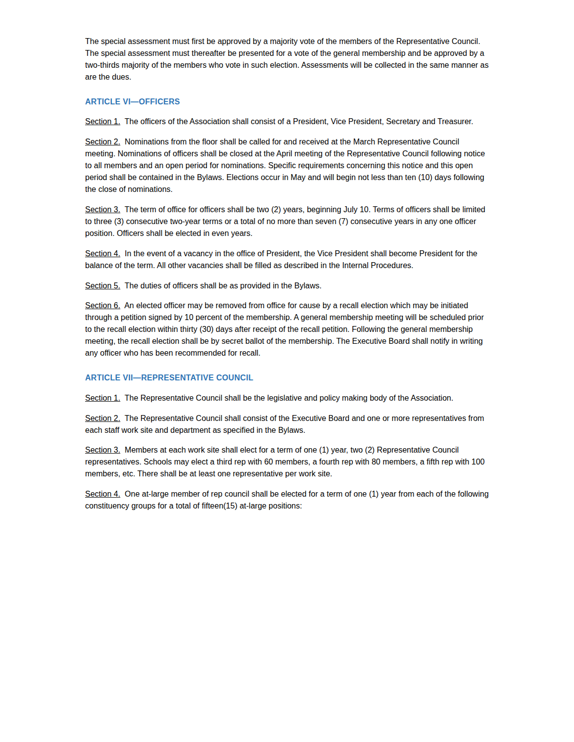The special assessment must first be approved by a majority vote of the members of the Representative Council. The special assessment must thereafter be presented for a vote of the general membership and be approved by a two-thirds majority of the members who vote in such election. Assessments will be collected in the same manner as are the dues.
ARTICLE VI—OFFICERS
Section 1. The officers of the Association shall consist of a President, Vice President, Secretary and Treasurer.
Section 2. Nominations from the floor shall be called for and received at the March Representative Council meeting. Nominations of officers shall be closed at the April meeting of the Representative Council following notice to all members and an open period for nominations. Specific requirements concerning this notice and this open period shall be contained in the Bylaws. Elections occur in May and will begin not less than ten (10) days following the close of nominations.
Section 3. The term of office for officers shall be two (2) years, beginning July 10. Terms of officers shall be limited to three (3) consecutive two-year terms or a total of no more than seven (7) consecutive years in any one officer position. Officers shall be elected in even years.
Section 4. In the event of a vacancy in the office of President, the Vice President shall become President for the balance of the term. All other vacancies shall be filled as described in the Internal Procedures.
Section 5. The duties of officers shall be as provided in the Bylaws.
Section 6. An elected officer may be removed from office for cause by a recall election which may be initiated through a petition signed by 10 percent of the membership. A general membership meeting will be scheduled prior to the recall election within thirty (30) days after receipt of the recall petition. Following the general membership meeting, the recall election shall be by secret ballot of the membership. The Executive Board shall notify in writing any officer who has been recommended for recall.
ARTICLE VII—REPRESENTATIVE COUNCIL
Section 1. The Representative Council shall be the legislative and policy making body of the Association.
Section 2. The Representative Council shall consist of the Executive Board and one or more representatives from each staff work site and department as specified in the Bylaws.
Section 3. Members at each work site shall elect for a term of one (1) year, two (2) Representative Council representatives. Schools may elect a third rep with 60 members, a fourth rep with 80 members, a fifth rep with 100 members, etc. There shall be at least one representative per work site.
Section 4. One at-large member of rep council shall be elected for a term of one (1) year from each of the following constituency groups for a total of fifteen(15) at-large positions: